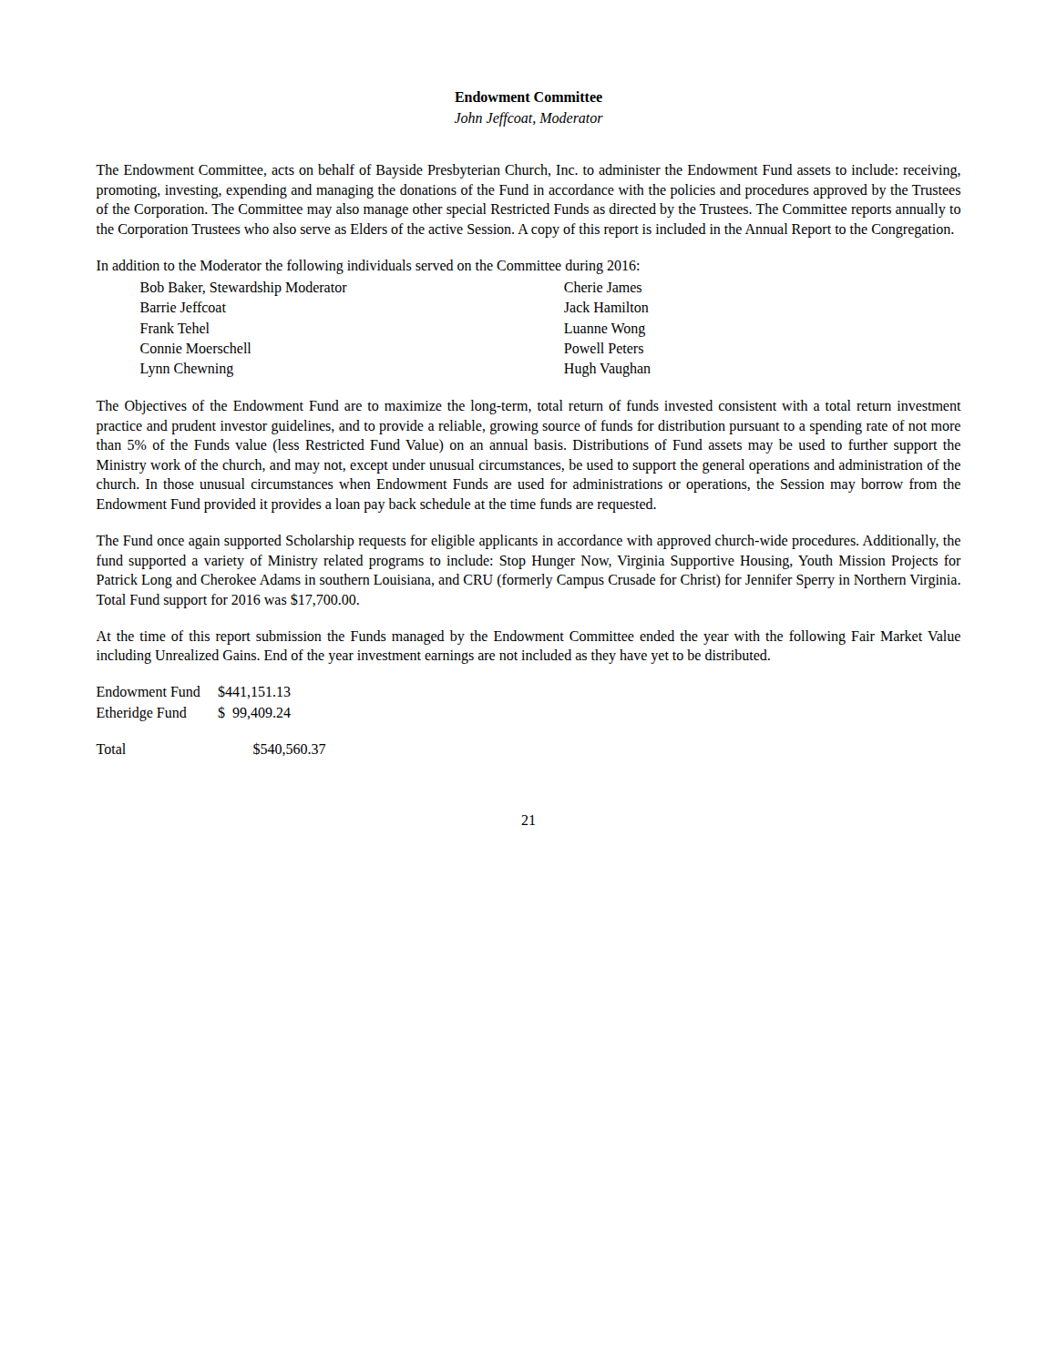Endowment Committee
John Jeffcoat, Moderator
The Endowment Committee, acts on behalf of Bayside Presbyterian Church, Inc. to administer the Endowment Fund assets to include: receiving, promoting, investing, expending and managing the donations of the Fund in accordance with the policies and procedures approved by the Trustees of the Corporation. The Committee may also manage other special Restricted Funds as directed by the Trustees. The Committee reports annually to the Corporation Trustees who also serve as Elders of the active Session. A copy of this report is included in the Annual Report to the Congregation.
In addition to the Moderator the following individuals served on the Committee during 2016:
| Bob Baker, Stewardship Moderator | Cherie James |
| Barrie Jeffcoat | Jack Hamilton |
| Frank Tehel | Luanne Wong |
| Connie Moerschell | Powell Peters |
| Lynn Chewning | Hugh Vaughan |
The Objectives of the Endowment Fund are to maximize the long-term, total return of funds invested consistent with a total return investment practice and prudent investor guidelines, and to provide a reliable, growing source of funds for distribution pursuant to a spending rate of not more than 5% of the Funds value (less Restricted Fund Value) on an annual basis. Distributions of Fund assets may be used to further support the Ministry work of the church, and may not, except under unusual circumstances, be used to support the general operations and administration of the church. In those unusual circumstances when Endowment Funds are used for administrations or operations, the Session may borrow from the Endowment Fund provided it provides a loan pay back schedule at the time funds are requested.
The Fund once again supported Scholarship requests for eligible applicants in accordance with approved church-wide procedures. Additionally, the fund supported a variety of Ministry related programs to include: Stop Hunger Now, Virginia Supportive Housing, Youth Mission Projects for Patrick Long and Cherokee Adams in southern Louisiana, and CRU (formerly Campus Crusade for Christ) for Jennifer Sperry in Northern Virginia. Total Fund support for 2016 was $17,700.00.
At the time of this report submission the Funds managed by the Endowment Committee ended the year with the following Fair Market Value including Unrealized Gains. End of the year investment earnings are not included as they have yet to be distributed.
| Endowment Fund | $441,151.13 |
| Etheridge Fund | $ 99,409.24 |
| Total | $540,560.37 |
21